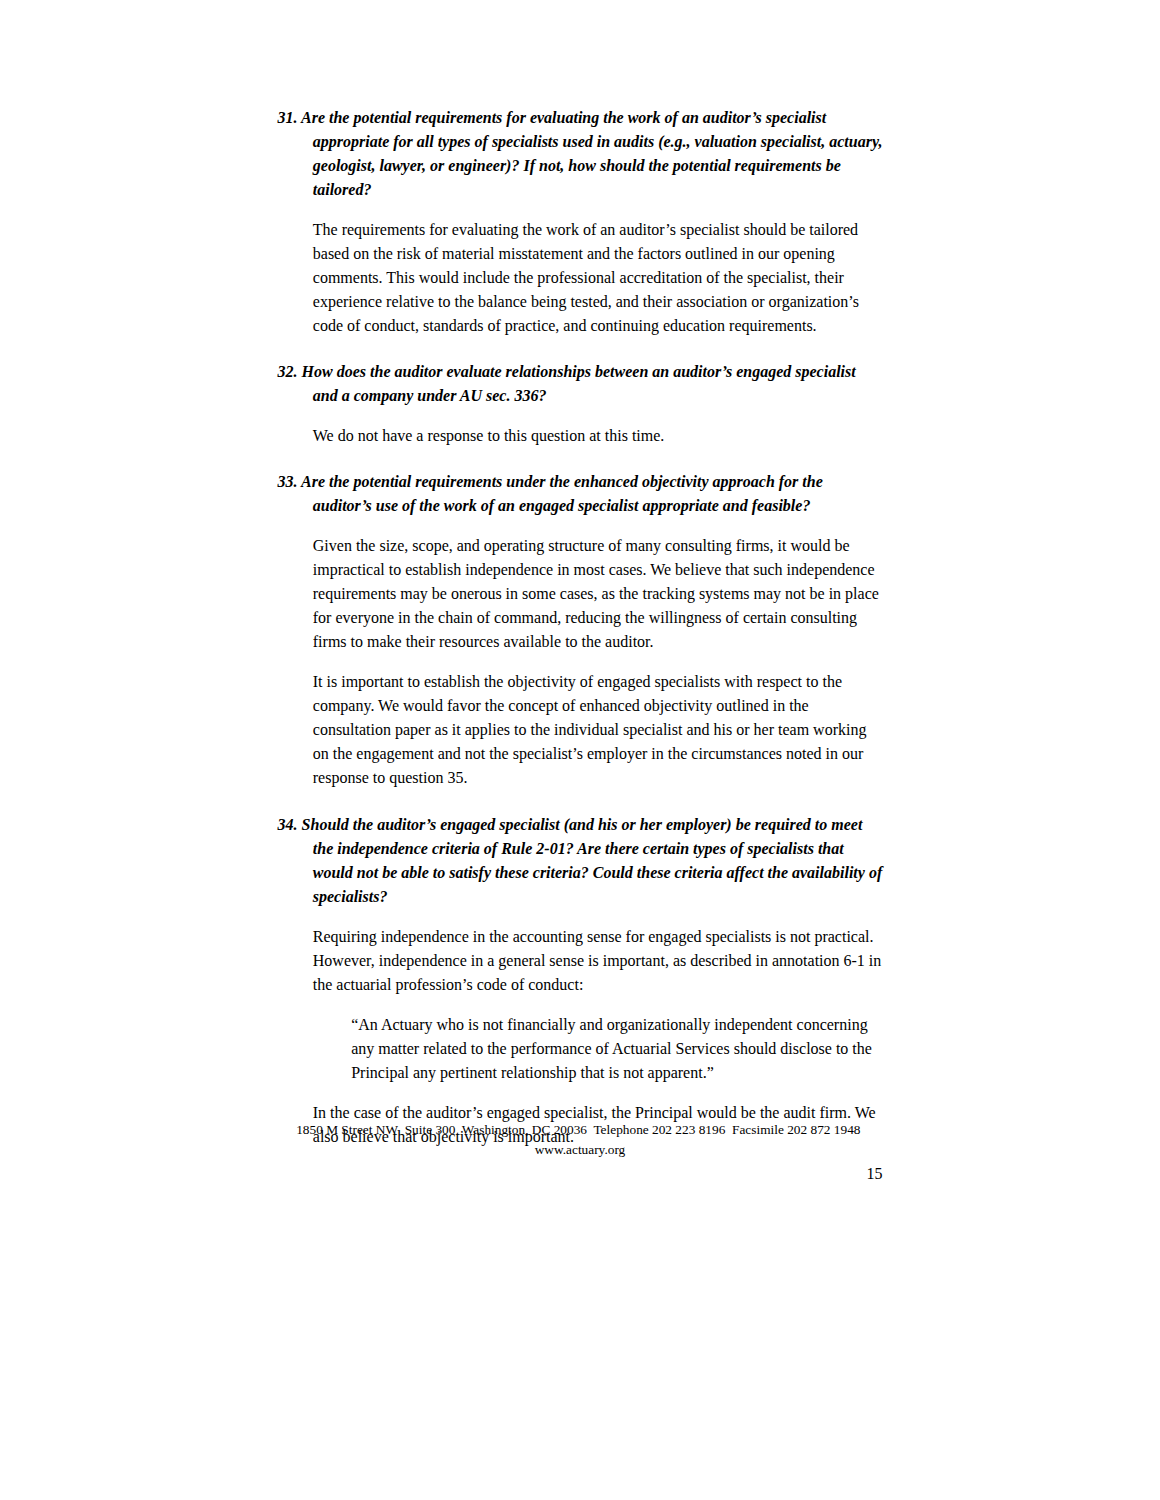31. Are the potential requirements for evaluating the work of an auditor’s specialist appropriate for all types of specialists used in audits (e.g., valuation specialist, actuary, geologist, lawyer, or engineer)? If not, how should the potential requirements be tailored?
The requirements for evaluating the work of an auditor’s specialist should be tailored based on the risk of material misstatement and the factors outlined in our opening comments. This would include the professional accreditation of the specialist, their experience relative to the balance being tested, and their association or organization’s code of conduct, standards of practice, and continuing education requirements.
32. How does the auditor evaluate relationships between an auditor’s engaged specialist and a company under AU sec. 336?
We do not have a response to this question at this time.
33. Are the potential requirements under the enhanced objectivity approach for the auditor’s use of the work of an engaged specialist appropriate and feasible?
Given the size, scope, and operating structure of many consulting firms, it would be impractical to establish independence in most cases. We believe that such independence requirements may be onerous in some cases, as the tracking systems may not be in place for everyone in the chain of command, reducing the willingness of certain consulting firms to make their resources available to the auditor.
It is important to establish the objectivity of engaged specialists with respect to the company. We would favor the concept of enhanced objectivity outlined in the consultation paper as it applies to the individual specialist and his or her team working on the engagement and not the specialist’s employer in the circumstances noted in our response to question 35.
34. Should the auditor’s engaged specialist (and his or her employer) be required to meet the independence criteria of Rule 2-01? Are there certain types of specialists that would not be able to satisfy these criteria? Could these criteria affect the availability of specialists?
Requiring independence in the accounting sense for engaged specialists is not practical. However, independence in a general sense is important, as described in annotation 6-1 in the actuarial profession’s code of conduct:
“An Actuary who is not financially and organizationally independent concerning any matter related to the performance of Actuarial Services should disclose to the Principal any pertinent relationship that is not apparent.”
In the case of the auditor’s engaged specialist, the Principal would be the audit firm. We also believe that objectivity is important.
1850 M Street NW Suite 300 Washington, DC 20036 Telephone 202 223 8196 Facsimile 202 872 1948 www.actuary.org
15